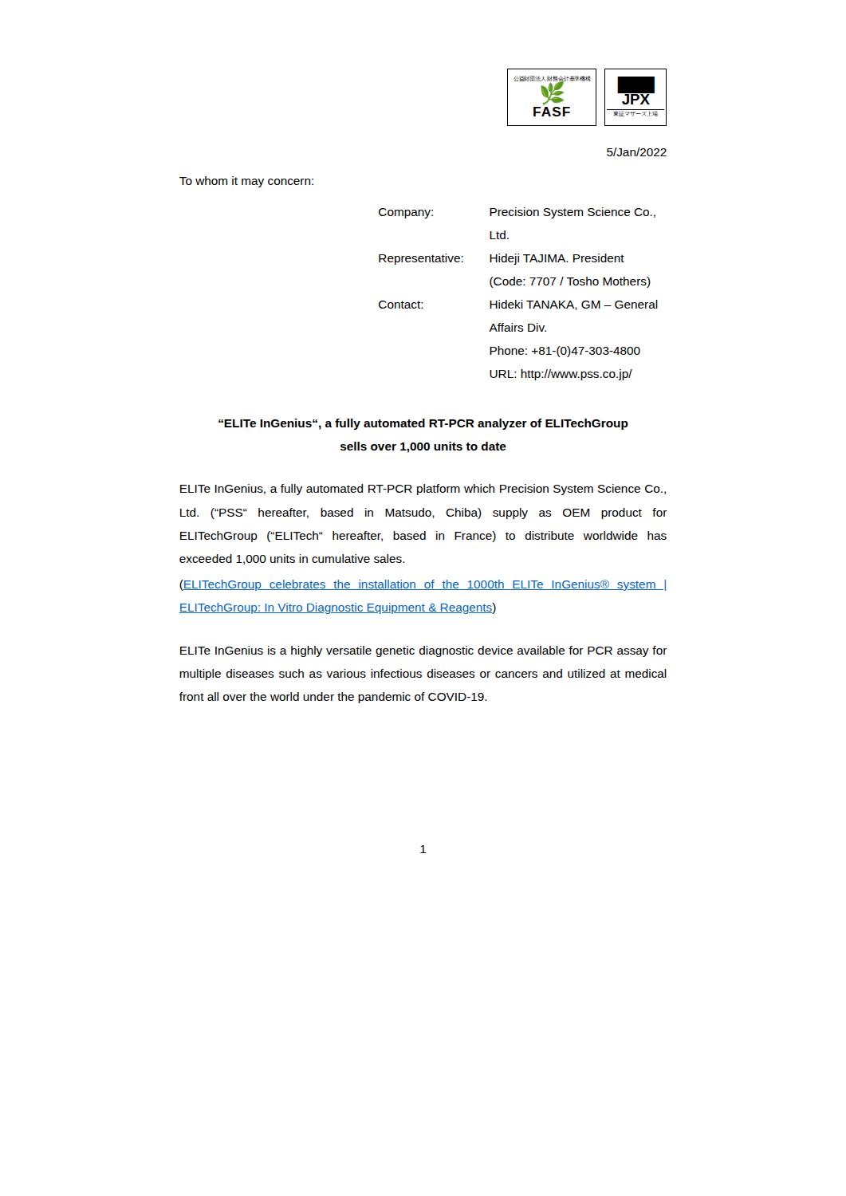公益財団法人 財務会計基準機構
🌿
FASF
████
JPX
東証マザーズ上場
5/Jan/2022
To whom it may concern:
| Company: | Precision System Science Co., Ltd. |
| Representative: | Hideji TAJIMA. President |
| | (Code: 7707 / Tosho Mothers) |
| Contact: | Hideki TANAKA, GM – General Affairs Div. |
| | Phone: +81-(0)47-303-4800 |
| | URL: http://www.pss.co.jp/ |
“ELITe InGenius“, a fully automated RT-PCR analyzer of ELITechGroup sells over 1,000 units to date
ELITe InGenius, a fully automated RT-PCR platform which Precision System Science Co., Ltd. (“PSS“ hereafter, based in Matsudo, Chiba) supply as OEM product for ELITechGroup (“ELITech“ hereafter, based in France) to distribute worldwide has exceeded 1,000 units in cumulative sales.
(ELITechGroup celebrates the installation of the 1000th ELITe InGenius® system | ELITechGroup: In Vitro Diagnostic Equipment & Reagents)
ELITe InGenius is a highly versatile genetic diagnostic device available for PCR assay for multiple diseases such as various infectious diseases or cancers and utilized at medical front all over the world under the pandemic of COVID-19.
1